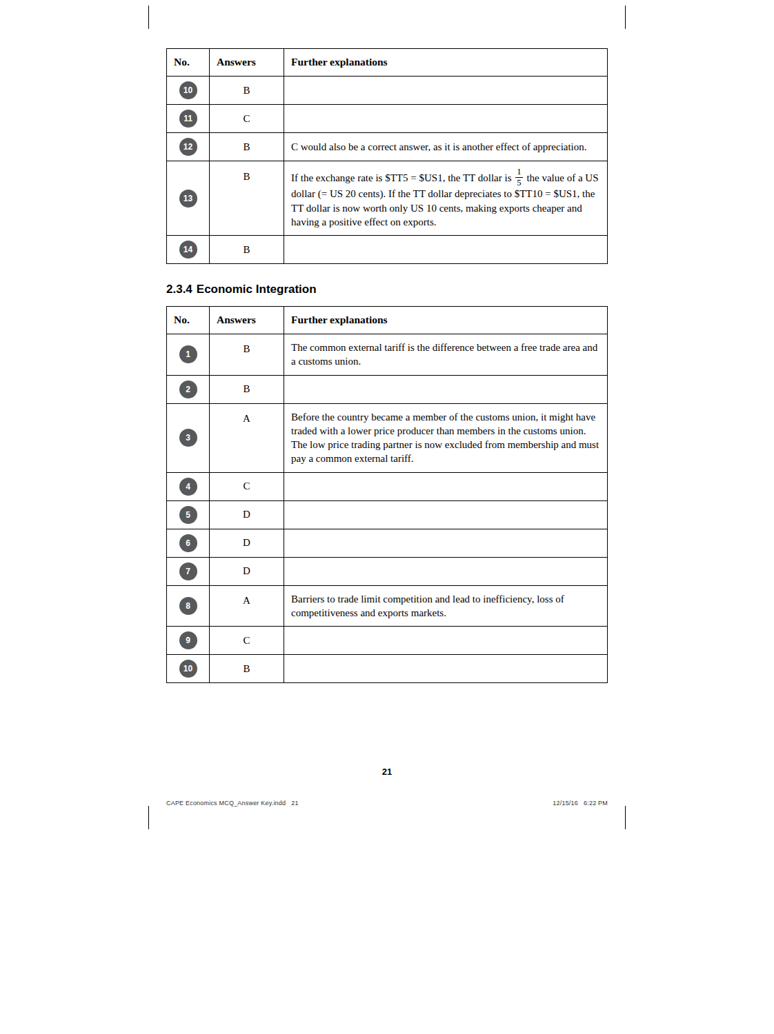| No. | Answers | Further explanations |
| --- | --- | --- |
| 10 | B | |
| 11 | C | |
| 12 | B | C would also be a correct answer, as it is another effect of appreciation. |
| 13 | B | If the exchange rate is $TT5 = $US1, the TT dollar is 1 5 the value of a US dollar (= US 20 cents). If the TT dollar depreciates to $TT10 = $US1, the TT dollar is now worth only US 10 cents, making exports cheaper and having a positive effect on exports. |
| 14 | B | |
2.3.4 Economic Integration
| No. | Answers | Further explanations |
| --- | --- | --- |
| 1 | B | The common external tariff is the difference between a free trade area and a customs union. |
| 2 | B | |
| 3 | A | Before the country became a member of the customs union, it might have traded with a lower price producer than members in the customs union. The low price trading partner is now excluded from membership and must pay a common external tariff. |
| 4 | C | |
| 5 | D | |
| 6 | D | |
| 7 | D | |
| 8 | A | Barriers to trade limit competition and lead to inefficiency, loss of competitiveness and exports markets. |
| 9 | C | |
| 10 | B | |
21
CAPE Economics MCQ_Answer Key.indd 21
12/15/16 6:22 PM